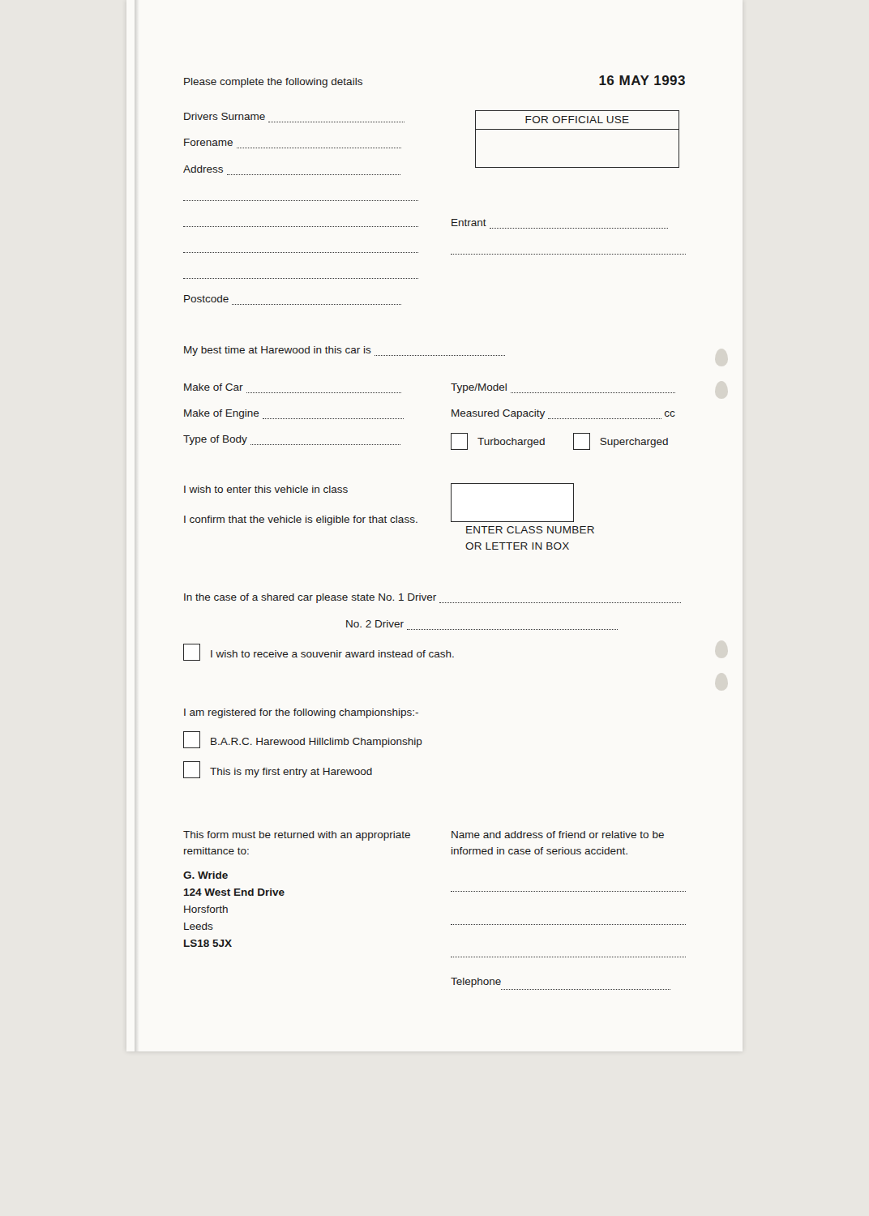Please complete the following details
16 MAY 1993
Drivers Surname
Forename
Address
Postcode
FOR OFFICIAL USE
Entrant
My best time at Harewood in this car is
Make of Car
Make of Engine
Type of Body
Type/Model
Measured Capacity cc
Turbocharged
Supercharged
I wish to enter this vehicle in class
I confirm that the vehicle is eligible for that class.
ENTER CLASS NUMBER
OR LETTER IN BOX
In the case of a shared car please state No. 1 Driver
No. 2 Driver
I wish to receive a souvenir award instead of cash.
I am registered for the following championships:-
B.A.R.C. Harewood Hillclimb Championship
This is my first entry at Harewood
This form must be returned with an appropriate remittance to:
G. Wride
124 West End Drive
Horsforth
Leeds
LS18 5JX
Name and address of friend or relative to be informed in case of serious accident.
Telephone